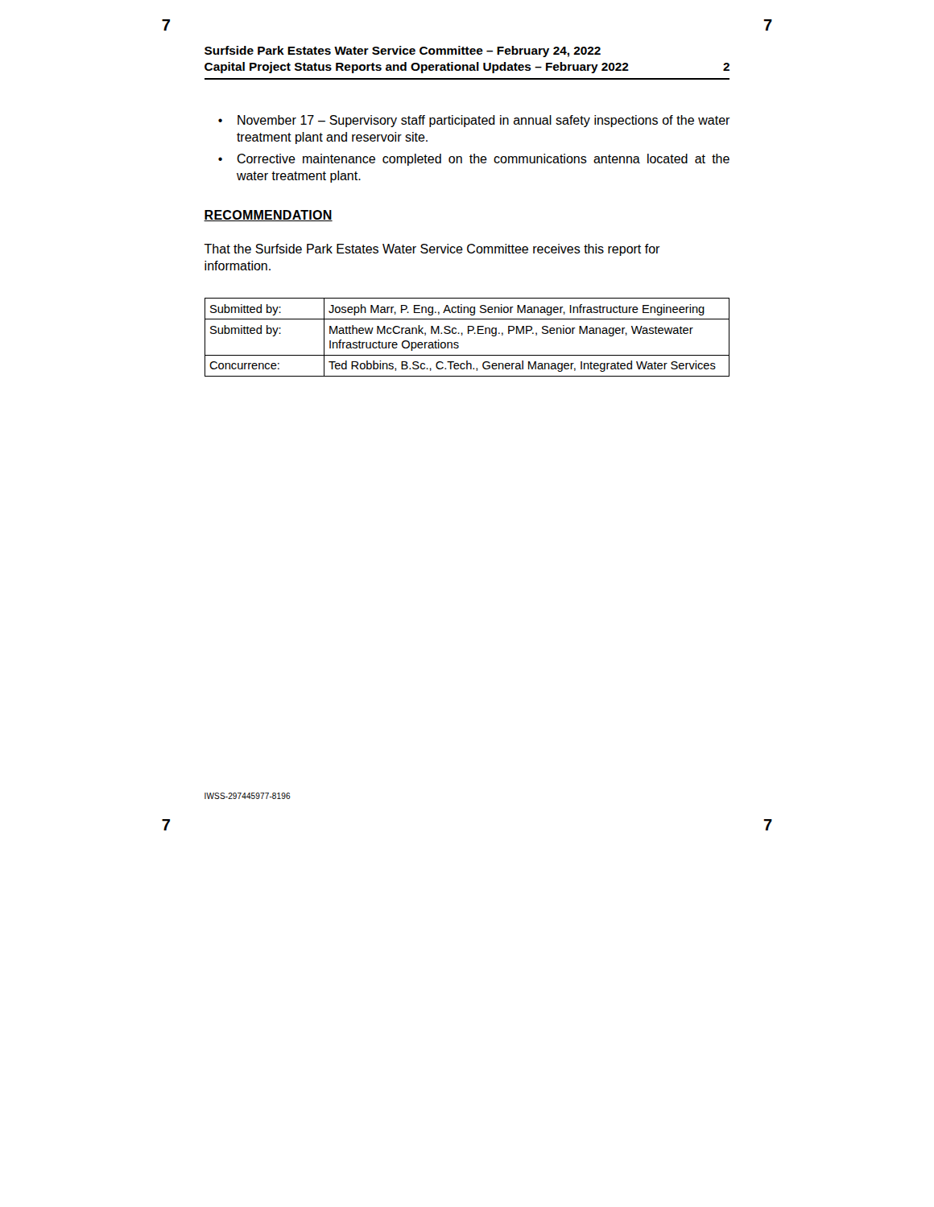7
7
7
7
Surfside Park Estates Water Service Committee – February 24, 2022
Capital Project Status Reports and Operational Updates – February 2022 2
November 17 – Supervisory staff participated in annual safety inspections of the water treatment plant and reservoir site.
Corrective maintenance completed on the communications antenna located at the water treatment plant.
RECOMMENDATION
That the Surfside Park Estates Water Service Committee receives this report for information.
| Submitted by: | Joseph Marr, P. Eng., Acting Senior Manager, Infrastructure Engineering |
| Submitted by: | Matthew McCrank, M.Sc., P.Eng., PMP., Senior Manager, Wastewater Infrastructure Operations |
| Concurrence: | Ted Robbins, B.Sc., C.Tech., General Manager, Integrated Water Services |
IWSS-297445977-8196